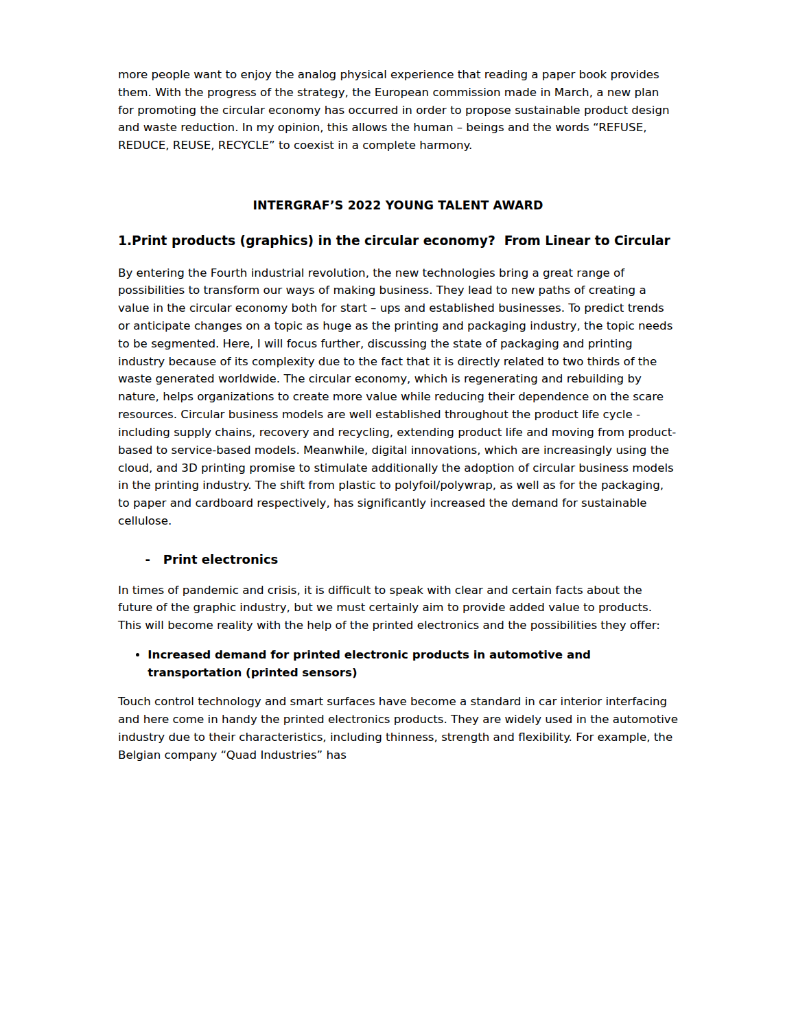more people want to enjoy the analog physical experience that reading a paper book provides them. With the progress of the strategy, the European commission made in March, a new plan for promoting the circular economy has occurred in order to propose sustainable product design and waste reduction. In my opinion, this allows the human – beings and the words “REFUSE, REDUCE, REUSE, RECYCLE” to coexist in a complete harmony.
INTERGRAF’S 2022 YOUNG TALENT AWARD
1.Print products (graphics) in the circular economy? From Linear to Circular
By entering the Fourth industrial revolution, the new technologies bring a great range of possibilities to transform our ways of making business. They lead to new paths of creating a value in the circular economy both for start – ups and established businesses. To predict trends or anticipate changes on a topic as huge as the printing and packaging industry, the topic needs to be segmented. Here, I will focus further, discussing the state of packaging and printing industry because of its complexity due to the fact that it is directly related to two thirds of the waste generated worldwide. The circular economy, which is regenerating and rebuilding by nature, helps organizations to create more value while reducing their dependence on the scare resources. Circular business models are well established throughout the product life cycle - including supply chains, recovery and recycling, extending product life and moving from product-based to service-based models. Meanwhile, digital innovations, which are increasingly using the cloud, and 3D printing promise to stimulate additionally the adoption of circular business models in the printing industry. The shift from plastic to polyfoil/polywrap, as well as for the packaging, to paper and cardboard respectively, has significantly increased the demand for sustainable cellulose.
- Print electronics
In times of pandemic and crisis, it is difficult to speak with clear and certain facts about the future of the graphic industry, but we must certainly aim to provide added value to products. This will become reality with the help of the printed electronics and the possibilities they offer:
Increased demand for printed electronic products in automotive and transportation (printed sensors)
Touch control technology and smart surfaces have become a standard in car interior interfacing and here come in handy the printed electronics products. They are widely used in the automotive industry due to their characteristics, including thinness, strength and flexibility. For example, the Belgian company “Quad Industries” has